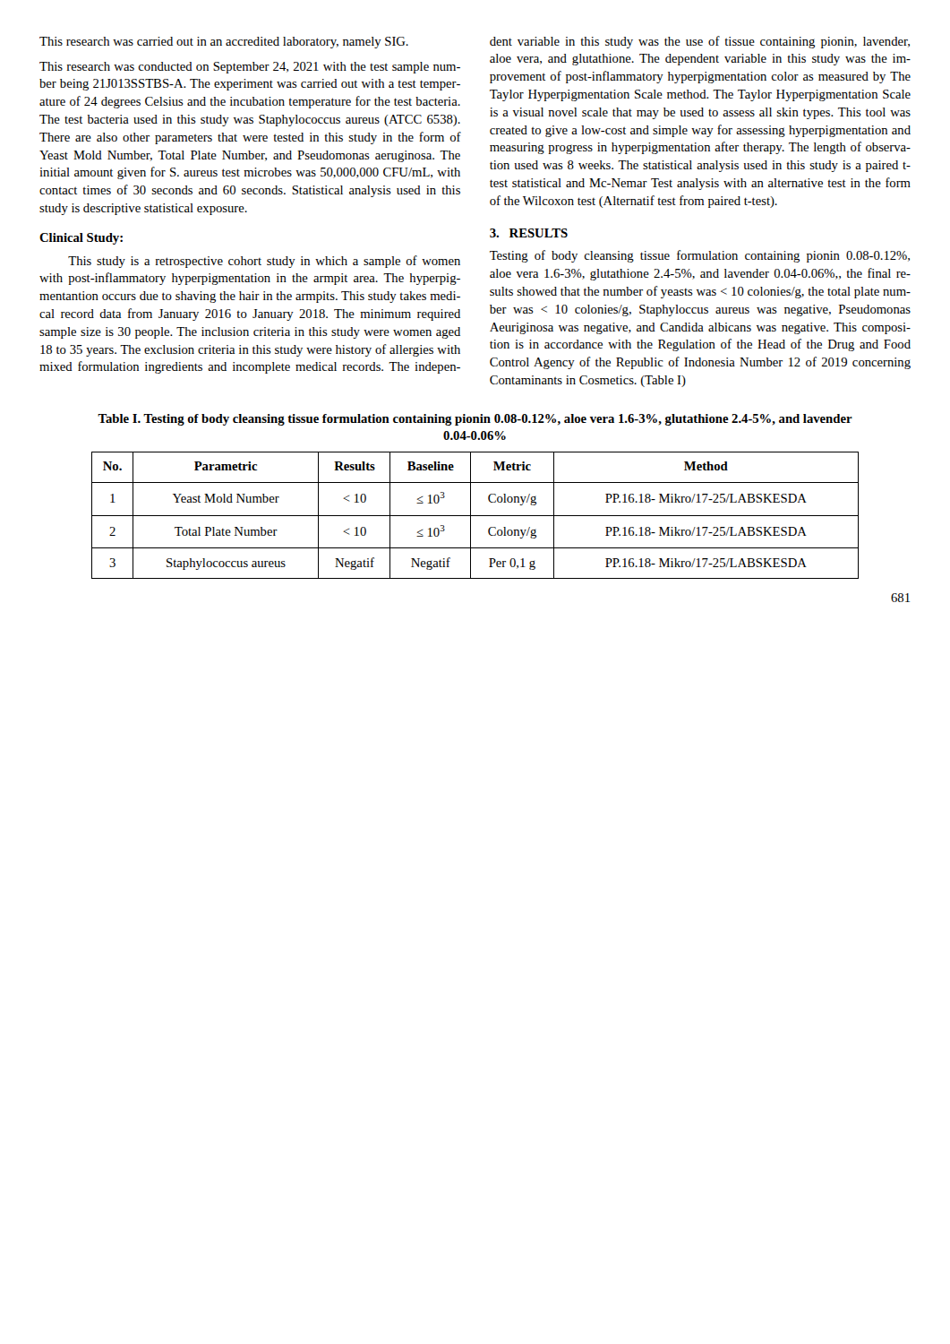This research was carried out in an accredited laboratory, namely SIG.
This research was conducted on September 24, 2021 with the test sample number being 21J013SSTBS-A. The experiment was carried out with a test temperature of 24 degrees Celsius and the incubation temperature for the test bacteria. The test bacteria used in this study was Staphylococcus aureus (ATCC 6538). There are also other parameters that were tested in this study in the form of Yeast Mold Number, Total Plate Number, and Pseudomonas aeruginosa. The initial amount given for S. aureus test microbes was 50,000,000 CFU/mL, with contact times of 30 seconds and 60 seconds. Statistical analysis used in this study is descriptive statistical exposure.
Clinical Study:
This study is a retrospective cohort study in which a sample of women with post-inflammatory hyperpigmentation in the armpit area. The hyperpigmentantion occurs due to shaving the hair in the armpits. This study takes medical record data from January 2016 to January 2018. The minimum required sample size is 30 people. The inclusion criteria in this study were women aged 18 to 35 years. The exclusion criteria in this study were history of allergies with mixed formulation ingredients and incomplete medical records. The independent variable in this study was the use of tissue containing pionin, lavender, aloe vera, and glutathione. The dependent variable in this study was the improvement of post-inflammatory hyperpigmentation color as measured by The Taylor Hyperpigmentation Scale method. The Taylor Hyperpigmentation Scale is a visual novel scale that may be used to assess all skin types. This tool was created to give a low-cost and simple way for assessing hyperpigmentation and measuring progress in hyperpigmentation after therapy. The length of observation used was 8 weeks. The statistical analysis used in this study is a paired t-test statistical and Mc-Nemar Test analysis with an alternative test in the form of the Wilcoxon test (Alternatif test from paired t-test).
3. RESULTS
Testing of body cleansing tissue formulation containing pionin 0.08-0.12%, aloe vera 1.6-3%, glutathione 2.4-5%, and lavender 0.04-0.06%,, the final results showed that the number of yeasts was < 10 colonies/g, the total plate number was < 10 colonies/g, Staphyloccus aureus was negative, Pseudomonas Aeuriginosa was negative, and Candida albicans was negative. This composition is in accordance with the Regulation of the Head of the Drug and Food Control Agency of the Republic of Indonesia Number 12 of 2019 concerning Contaminants in Cosmetics. (Table I)
Table I. Testing of body cleansing tissue formulation containing pionin 0.08-0.12%, aloe vera 1.6-3%, glutathione 2.4-5%, and lavender 0.04-0.06%
| No. | Parametric | Results | Baseline | Metric | Method |
| --- | --- | --- | --- | --- | --- |
| 1 | Yeast Mold Number | < 10 | ≤ 10 3 | Colony/g | PP.16.18- Mikro/17-25/LABSKESDA |
| 2 | Total Plate Number | < 10 | ≤ 10 3 | Colony/g | PP.16.18- Mikro/17-25/LABSKESDA |
| 3 | Staphylococcus aureus | Negatif | Negatif | Per 0,1 g | PP.16.18- Mikro/17-25/LABSKESDA |
681